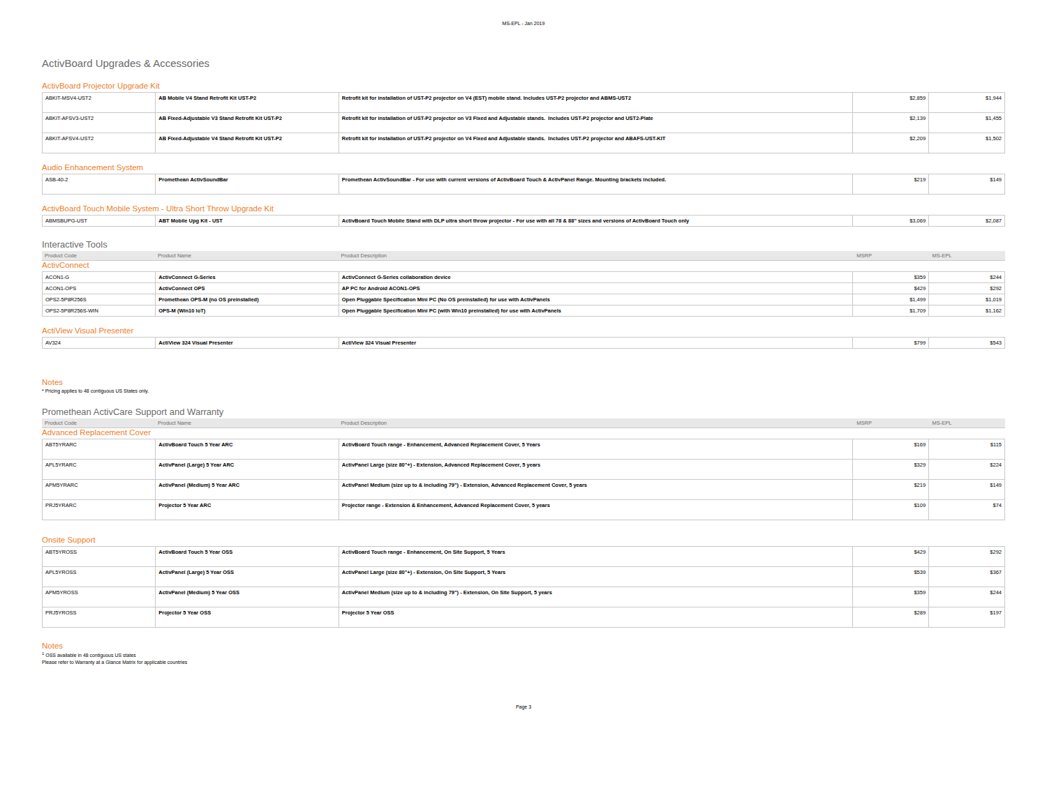MS-EPL - Jan 2019
ActivBoard Upgrades & Accessories
ActivBoard Projector Upgrade Kit
| ABKIT-MSV4-UST2 | AB Mobile V4 Stand Retrofit Kit UST-P2 | Retrofit kit for installation of UST-P2 projector on V4 (EST) mobile stand. Includes UST-P2 projector and ABMS-UST2 | $2,859 | $1,944 |
| ABKIT-AFSV3-UST2 | AB Fixed-Adjustable V3 Stand Retrofit Kit UST-P2 | Retrofit kit for installation of UST-P2 projector on V3 Fixed and Adjustable stands. Includes UST-P2 projector and UST2-Plate | $2,139 | $1,455 |
| ABKIT-AFSV4-UST2 | AB Fixed-Adjustable V4 Stand Retrofit Kit UST-P2 | Retrofit kit for installation of UST-P2 projector on V4 Fixed and Adjustable stands. Includes UST-P2 projector and ABAFS-UST-KIT | $2,209 | $1,502 |
Audio Enhancement System
| ASB-40-2 | Promethean ActivSoundBar | Promethean ActivSoundBar - For use with current versions of ActivBoard Touch & ActivPanel Range. Mounting brackets included. | $219 | $149 |
ActivBoard Touch Mobile System - Ultra Short Throw Upgrade Kit
| ABMSBUPG-UST | ABT Mobile Upg Kit - UST | ActivBoard Touch Mobile Stand with DLP ultra short throw projector - For use with all 78 & 88" sizes and versions of ActivBoard Touch only | $3,069 | $2,087 |
Interactive Tools
| Product Code | Product Name | Product Description | MSRP | MS-EPL |
ActivConnect
| ACON1-G | ActivConnect G-Series | ActivConnect G-Series collaboration device | $359 | $244 |
| ACON1-OPS | ActivConnect OPS | AP PC for Android ACON1-OPS | $429 | $292 |
| OPS2-5P8R256S | Promethean OPS-M (no OS preinstalled) | Open Pluggable Specification Mini PC (No OS preinstalled) for use with ActivPanels | $1,499 | $1,019 |
| OPS2-5P8R256S-WIN | OPS-M (Win10 IoT) | Open Pluggable Specification Mini PC (with Win10 preinstalled) for use with ActivPanels | $1,709 | $1,162 |
ActiView Visual Presenter
| AV324 | ActiView 324 Visual Presenter | ActiView 324 Visual Presenter | $799 | $543 |
Notes
* Pricing applies to 48 contiguous US States only.
Promethean ActivCare Support and Warranty
| Product Code | Product Name | Product Description | MSRP | MS-EPL |
Advanced Replacement Cover
| ABT5YRARC | ActivBoard Touch 5 Year ARC | ActivBoard Touch range - Enhancement, Advanced Replacement Cover, 5 Years | $169 | $115 |
| APL5YRARC | ActivPanel (Large) 5 Year ARC | ActivPanel Large (size 80"+) - Extension, Advanced Replacement Cover, 5 years | $329 | $224 |
| APM5YRARC | ActivPanel (Medium) 5 Year ARC | ActivPanel Medium (size up to & including 79") - Extension, Advanced Replacement Cover, 5 years | $219 | $149 |
| PRJ5YRARC | Projector 5 Year ARC | Projector range - Extension & Enhancement, Advanced Replacement Cover, 5 years | $109 | $74 |
Onsite Support
| ABT5YROSS | ActivBoard Touch 5 Year OSS | ActivBoard Touch range - Enhancement, On Site Support, 5 Years | $429 | $292 |
| APL5YROSS | ActivPanel (Large) 5 Year OSS | ActivPanel Large (size 80"+) - Extension, On Site Support, 5 Years | $539 | $367 |
| APM5YROSS | ActivPanel (Medium) 5 Year OSS | ActivPanel Medium (size up to & including 79") - Extension, On Site Support, 5 years | $359 | $244 |
| PRJ5YROSS | Projector 5 Year OSS | Projector 5 Year OSS | $289 | $197 |
Notes
1 OSS available in 48 contiguous US states
Please refer to Warranty at a Glance Matrix for applicable countries
Page 3